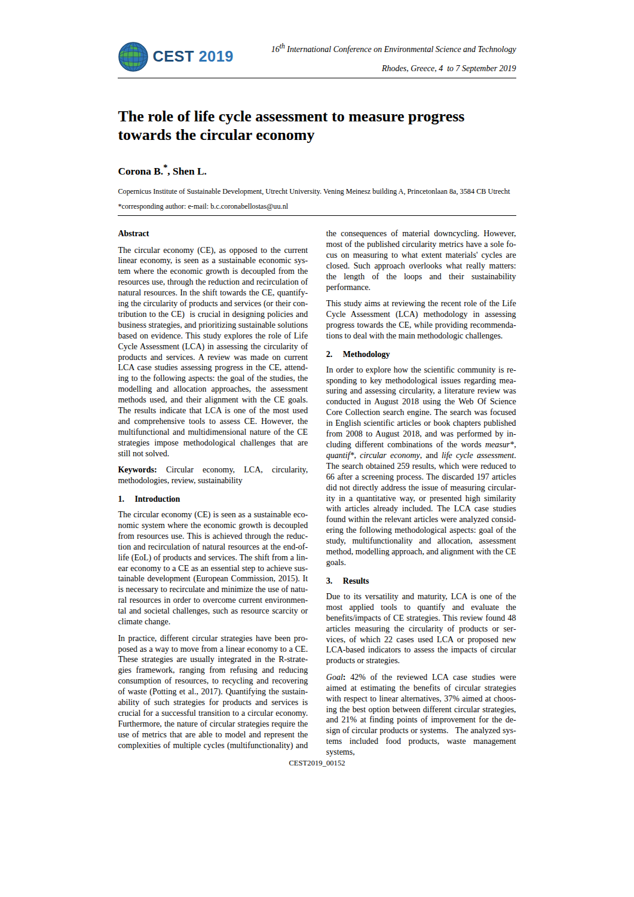CEST 2019
16th International Conference on Environmental Science and Technology
Rhodes, Greece, 4 to 7 September 2019
The role of life cycle assessment to measure progress towards the circular economy
Corona B.*, Shen L.
Copernicus Institute of Sustainable Development, Utrecht University. Vening Meinesz building A, Princetonlaan 8a, 3584 CB Utrecht
*corresponding author: e-mail: b.c.coronabellostas@uu.nl
Abstract
The circular economy (CE), as opposed to the current linear economy, is seen as a sustainable economic system where the economic growth is decoupled from the resources use, through the reduction and recirculation of natural resources. In the shift towards the CE, quantifying the circularity of products and services (or their contribution to the CE) is crucial in designing policies and business strategies, and prioritizing sustainable solutions based on evidence. This study explores the role of Life Cycle Assessment (LCA) in assessing the circularity of products and services. A review was made on current LCA case studies assessing progress in the CE, attending to the following aspects: the goal of the studies, the modelling and allocation approaches, the assessment methods used, and their alignment with the CE goals. The results indicate that LCA is one of the most used and comprehensive tools to assess CE. However, the multifunctional and multidimensional nature of the CE strategies impose methodological challenges that are still not solved.
Keywords: Circular economy, LCA, circularity, methodologies, review, sustainability
1. Introduction
The circular economy (CE) is seen as a sustainable economic system where the economic growth is decoupled from resources use. This is achieved through the reduction and recirculation of natural resources at the end-of-life (EoL) of products and services. The shift from a linear economy to a CE as an essential step to achieve sustainable development (European Commission, 2015). It is necessary to recirculate and minimize the use of natural resources in order to overcome current environmental and societal challenges, such as resource scarcity or climate change.
In practice, different circular strategies have been proposed as a way to move from a linear economy to a CE. These strategies are usually integrated in the R-strategies framework, ranging from refusing and reducing consumption of resources, to recycling and recovering of waste (Potting et al., 2017). Quantifying the sustainability of such strategies for products and services is crucial for a successful transition to a circular economy. Furthermore, the nature of circular strategies require the use of metrics that are able to model and represent the complexities of multiple cycles (multifunctionality) and the consequences of material downcycling. However, most of the published circularity metrics have a sole focus on measuring to what extent materials' cycles are closed. Such approach overlooks what really matters: the length of the loops and their sustainability performance.
This study aims at reviewing the recent role of the Life Cycle Assessment (LCA) methodology in assessing progress towards the CE, while providing recommendations to deal with the main methodologic challenges.
2. Methodology
In order to explore how the scientific community is responding to key methodological issues regarding measuring and assessing circularity, a literature review was conducted in August 2018 using the Web Of Science Core Collection search engine. The search was focused in English scientific articles or book chapters published from 2008 to August 2018, and was performed by including different combinations of the words measur*, quantif*, circular economy, and life cycle assessment. The search obtained 259 results, which were reduced to 66 after a screening process. The discarded 197 articles did not directly address the issue of measuring circularity in a quantitative way, or presented high similarity with articles already included. The LCA case studies found within the relevant articles were analyzed considering the following methodological aspects: goal of the study, multifunctionality and allocation, assessment method, modelling approach, and alignment with the CE goals.
3. Results
Due to its versatility and maturity, LCA is one of the most applied tools to quantify and evaluate the benefits/impacts of CE strategies. This review found 48 articles measuring the circularity of products or services, of which 22 cases used LCA or proposed new LCA-based indicators to assess the impacts of circular products or strategies.
Goal: 42% of the reviewed LCA case studies were aimed at estimating the benefits of circular strategies with respect to linear alternatives, 37% aimed at choosing the best option between different circular strategies, and 21% at finding points of improvement for the design of circular products or systems. The analyzed systems included food products, waste management systems,
CEST2019_00152